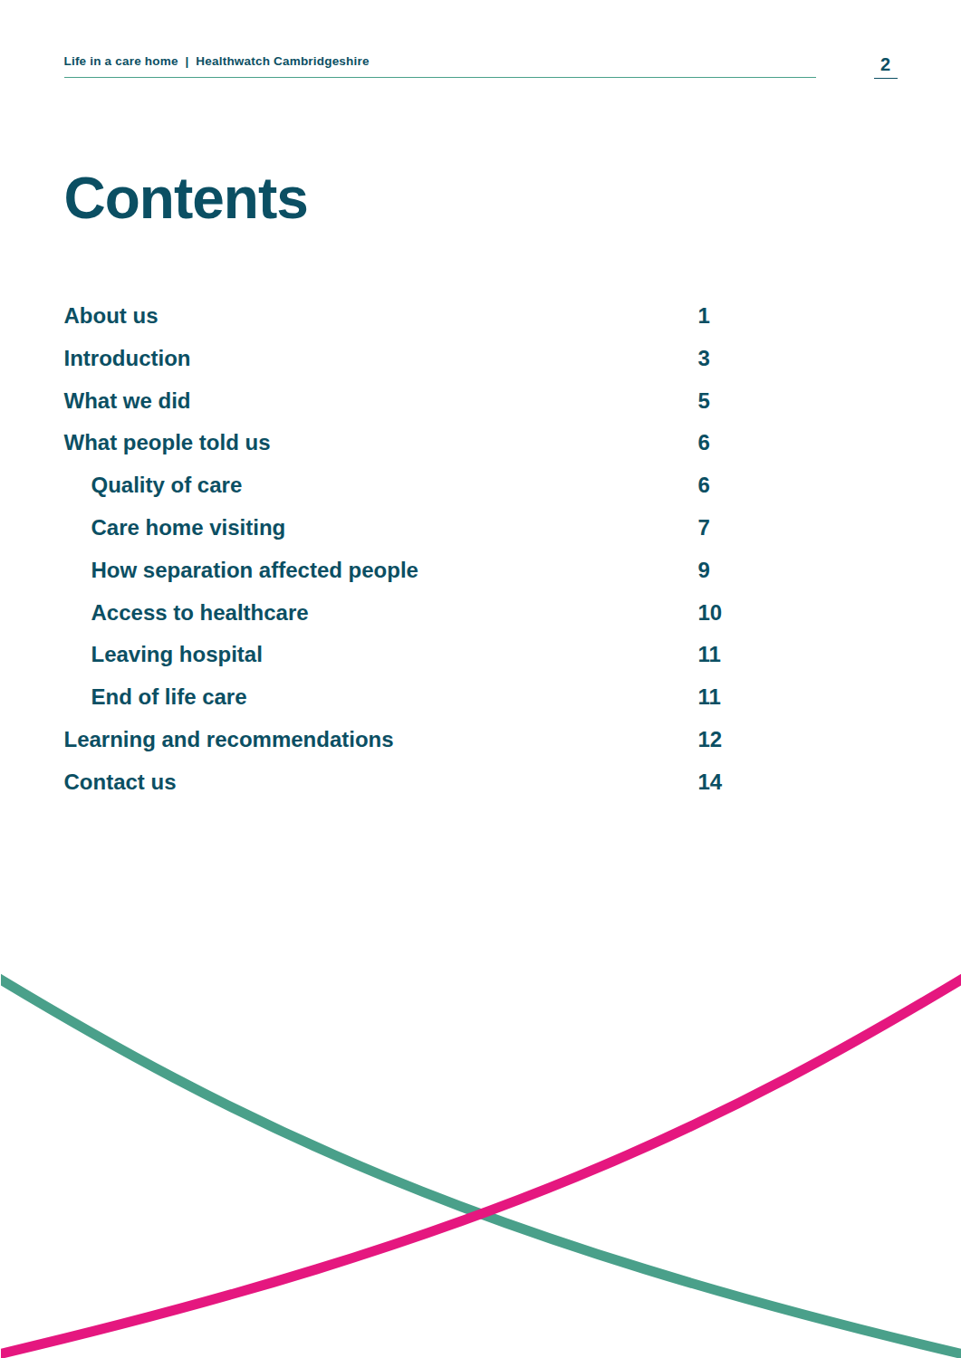Life in a care home | Healthwatch Cambridgeshire
2
Contents
About us 1
Introduction 3
What we did 5
What people told us 6
Quality of care 6
Care home visiting 7
How separation affected people 9
Access to healthcare 10
Leaving hospital 11
End of life care 11
Learning and recommendations 12
Contact us 14